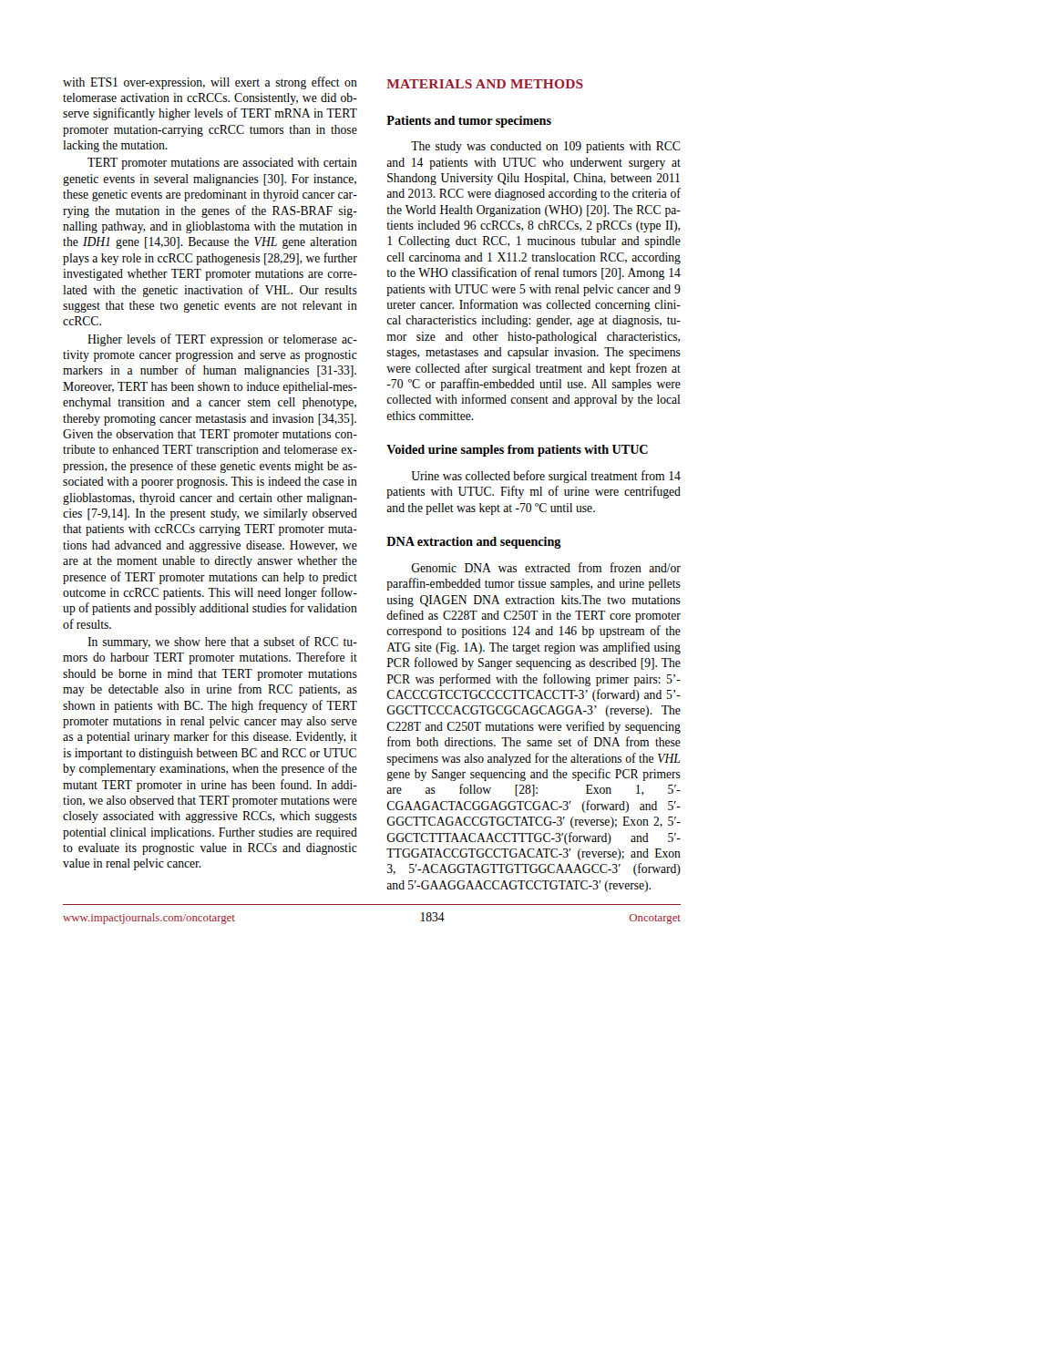with ETS1 over-expression, will exert a strong effect on telomerase activation in ccRCCs. Consistently, we did observe significantly higher levels of TERT mRNA in TERT promoter mutation-carrying ccRCC tumors than in those lacking the mutation.
TERT promoter mutations are associated with certain genetic events in several malignancies [30]. For instance, these genetic events are predominant in thyroid cancer carrying the mutation in the genes of the RAS-BRAF signalling pathway, and in glioblastoma with the mutation in the IDH1 gene [14,30]. Because the VHL gene alteration plays a key role in ccRCC pathogenesis [28,29], we further investigated whether TERT promoter mutations are correlated with the genetic inactivation of VHL. Our results suggest that these two genetic events are not relevant in ccRCC.
Higher levels of TERT expression or telomerase activity promote cancer progression and serve as prognostic markers in a number of human malignancies [31-33]. Moreover, TERT has been shown to induce epithelial-mesenchymal transition and a cancer stem cell phenotype, thereby promoting cancer metastasis and invasion [34,35]. Given the observation that TERT promoter mutations contribute to enhanced TERT transcription and telomerase expression, the presence of these genetic events might be associated with a poorer prognosis. This is indeed the case in glioblastomas, thyroid cancer and certain other malignancies [7-9,14]. In the present study, we similarly observed that patients with ccRCCs carrying TERT promoter mutations had advanced and aggressive disease. However, we are at the moment unable to directly answer whether the presence of TERT promoter mutations can help to predict outcome in ccRCC patients. This will need longer follow-up of patients and possibly additional studies for validation of results.
In summary, we show here that a subset of RCC tumors do harbour TERT promoter mutations. Therefore it should be borne in mind that TERT promoter mutations may be detectable also in urine from RCC patients, as shown in patients with BC. The high frequency of TERT promoter mutations in renal pelvic cancer may also serve as a potential urinary marker for this disease. Evidently, it is important to distinguish between BC and RCC or UTUC by complementary examinations, when the presence of the mutant TERT promoter in urine has been found. In addition, we also observed that TERT promoter mutations were closely associated with aggressive RCCs, which suggests potential clinical implications. Further studies are required to evaluate its prognostic value in RCCs and diagnostic value in renal pelvic cancer.
MATERIALS AND METHODS
Patients and tumor specimens
The study was conducted on 109 patients with RCC and 14 patients with UTUC who underwent surgery at Shandong University Qilu Hospital, China, between 2011 and 2013. RCC were diagnosed according to the criteria of the World Health Organization (WHO) [20]. The RCC patients included 96 ccRCCs, 8 chRCCs, 2 pRCCs (type II), 1 Collecting duct RCC, 1 mucinous tubular and spindle cell carcinoma and 1 X11.2 translocation RCC, according to the WHO classification of renal tumors [20]. Among 14 patients with UTUC were 5 with renal pelvic cancer and 9 ureter cancer. Information was collected concerning clinical characteristics including: gender, age at diagnosis, tumor size and other histo-pathological characteristics, stages, metastases and capsular invasion. The specimens were collected after surgical treatment and kept frozen at -70 ºC or paraffin-embedded until use. All samples were collected with informed consent and approval by the local ethics committee.
Voided urine samples from patients with UTUC
Urine was collected before surgical treatment from 14 patients with UTUC. Fifty ml of urine were centrifuged and the pellet was kept at -70 ºC until use.
DNA extraction and sequencing
Genomic DNA was extracted from frozen and/or paraffin-embedded tumor tissue samples, and urine pellets using QIAGEN DNA extraction kits.The two mutations defined as C228T and C250T in the TERT core promoter correspond to positions 124 and 146 bp upstream of the ATG site (Fig. 1A). The target region was amplified using PCR followed by Sanger sequencing as described [9]. The PCR was performed with the following primer pairs: 5’-CACCCGTCCTGCCCCTTCACCTT-3’ (forward) and 5’-GGCTTCCCACGTGCGCAGCAGGA-3’ (reverse). The C228T and C250T mutations were verified by sequencing from both directions. The same set of DNA from these specimens was also analyzed for the alterations of the VHL gene by Sanger sequencing and the specific PCR primers are as follow [28]: Exon 1, 5′-CGAAGACTACGGAGGTCGAC-3′ (forward) and 5′-GGCTTCAGACCGTGCTATCG-3′ (reverse); Exon 2, 5′-GGCTCTTTAACAACCTTTGC-3′(forward) and 5′-TTGGATACCGTGCCTGACATC-3′ (reverse); and Exon 3, 5′-ACAGGTAGTTGTTGGCAAAGCC-3′ (forward) and 5′-GAAGGAACCAGTCCTGTATC-3′ (reverse).
www.impactjournals.com/oncotarget
1834
Oncotarget